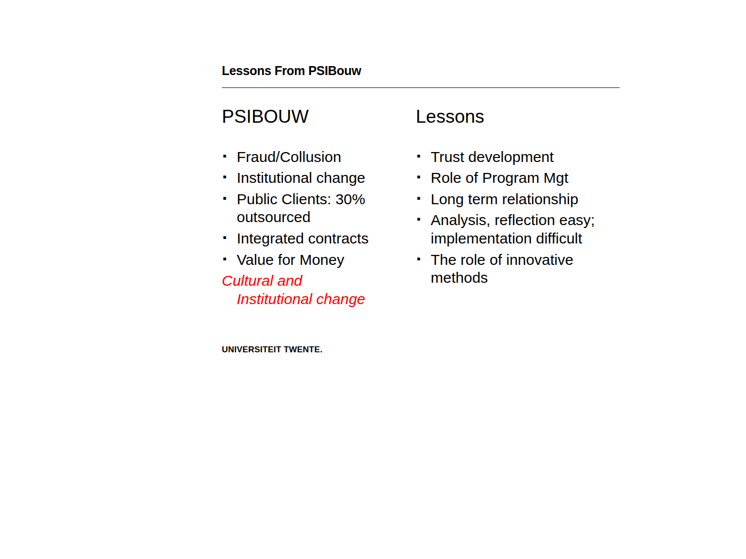Lessons From PSIBouw
PSIBOUW
Fraud/Collusion
Institutional change
Public Clients: 30% outsourced
Integrated contracts
Value for Money
Cultural andInstitutional change
Lessons
Trust development
Role of Program Mgt
Long term relationship
Analysis, reflection easy; implementation difficult
The role of innovative methods
UNIVERSITEIT TWENTE.